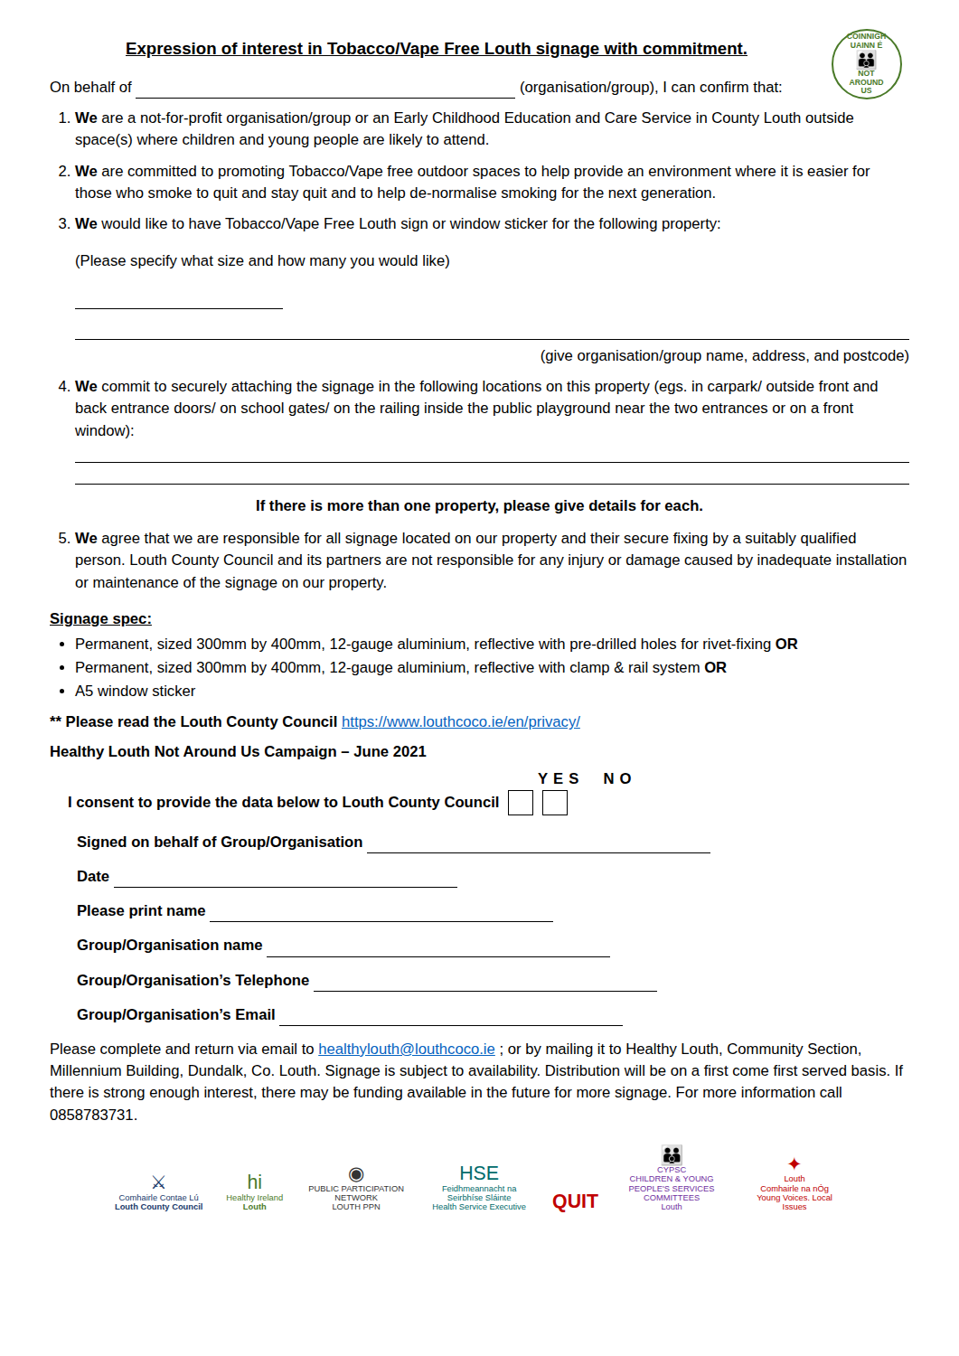COINNIGH
UAINN É 👪 NOT
AROUND
US
Expression of interest in Tobacco/Vape Free Louth signage with commitment.
On behalf of (organisation/group), I can confirm that:
We are a not-for-profit organisation/group or an Early Childhood Education and Care Service in County Louth outside space(s) where children and young people are likely to attend.
We are committed to promoting Tobacco/Vape free outdoor spaces to help provide an environment where it is easier for those who smoke to quit and stay quit and to help de-normalise smoking for the next generation.
We would like to have Tobacco/Vape Free Louth sign or window sticker for the following property:
(Please specify what size and how many you would like)
(give organisation/group name, address, and postcode)
We commit to securely attaching the signage in the following locations on this property (egs. in carpark/ outside front and back entrance doors/ on school gates/ on the railing inside the public playground near the two entrances or on a front window):
If there is more than one property, please give details for each.
We agree that we are responsible for all signage located on our property and their secure fixing by a suitably qualified person. Louth County Council and its partners are not responsible for any injury or damage caused by inadequate installation or maintenance of the signage on our property.
Signage spec:
Permanent, sized 300mm by 400mm, 12-gauge aluminium, reflective with pre-drilled holes for rivet-fixing OR
Permanent, sized 300mm by 400mm, 12-gauge aluminium, reflective with clamp & rail system OR
A5 window sticker
** Please read the Louth County Council https://www.louthcoco.ie/en/privacy/
Healthy Louth Not Around Us Campaign – June 2021
YES NO
I consent to provide the data below to Louth County Council
Signed on behalf of Group/Organisation
Date
Please print name
Group/Organisation name
Group/Organisation’s Telephone
Group/Organisation’s Email
Please complete and return via email to healthylouth@louthcoco.ie ; or by mailing it to Healthy Louth, Community Section, Millennium Building, Dundalk, Co. Louth. Signage is subject to availability. Distribution will be on a first come first served basis. If there is strong enough interest, there may be funding available in the future for more signage. For more information call 0858783731.
⚔Comhairle Contae Lú
Louth County Council
hi Healthy Ireland
Louth
◉PUBLIC PARTICIPATION NETWORK
LOUTH PPN
HSEFeidhmeannacht na Seirbhíse Sláinte
Health Service Executive
QUIT
👪CYPSC
CHILDREN & YOUNG PEOPLE'S SERVICES COMMITTEES
Louth
✦Louth
Comhairle na nÓg
Young Voices. Local Issues